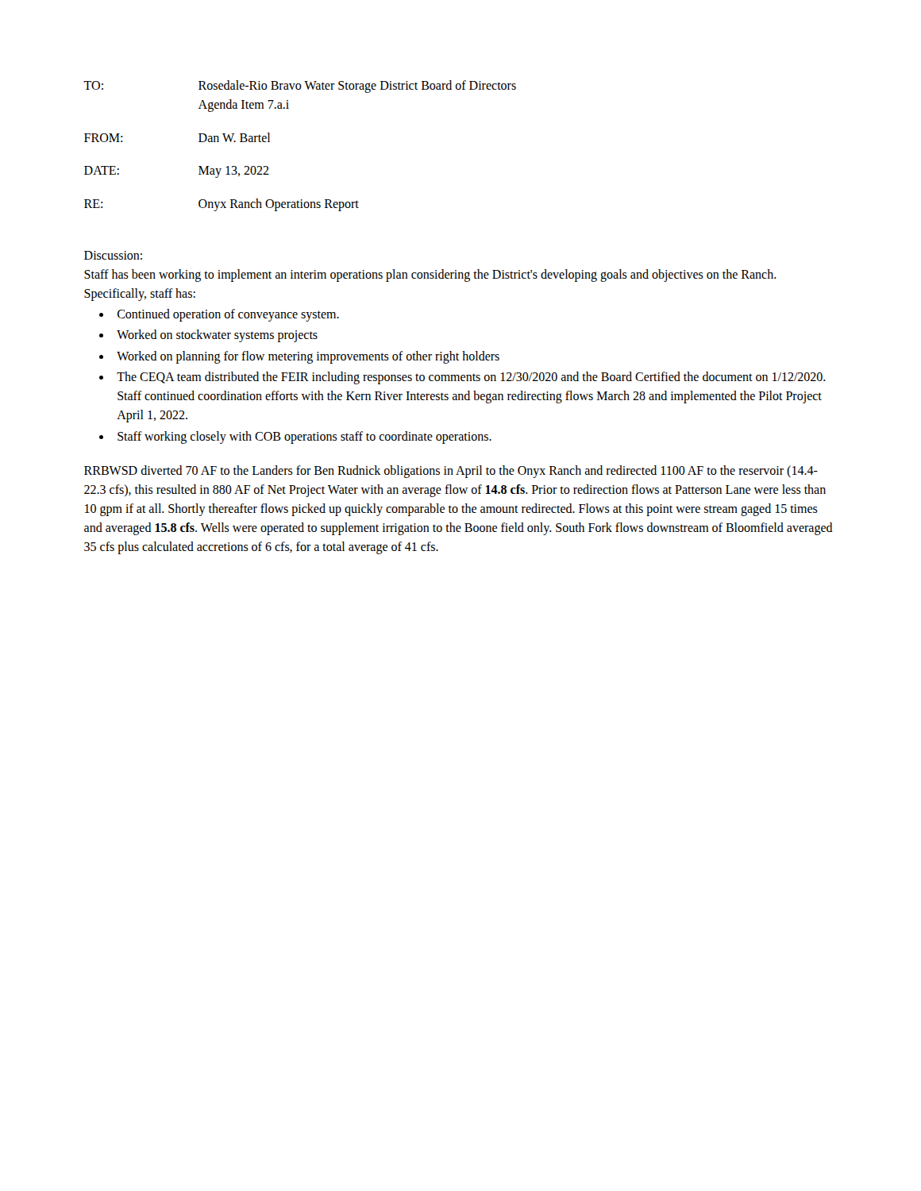| TO: | Rosedale-Rio Bravo Water Storage District Board of Directors Agenda Item 7.a.i |
| FROM: | Dan W. Bartel |
| DATE: | May 13, 2022 |
| RE: | Onyx Ranch Operations Report |
Discussion:
Staff has been working to implement an interim operations plan considering the District's developing goals and objectives on the Ranch. Specifically, staff has:
Continued operation of conveyance system.
Worked on stockwater systems projects
Worked on planning for flow metering improvements of other right holders
The CEQA team distributed the FEIR including responses to comments on 12/30/2020 and the Board Certified the document on 1/12/2020. Staff continued coordination efforts with the Kern River Interests and began redirecting flows March 28 and implemented the Pilot Project April 1, 2022.
Staff working closely with COB operations staff to coordinate operations.
RRBWSD diverted 70 AF to the Landers for Ben Rudnick obligations in April to the Onyx Ranch and redirected 1100 AF to the reservoir (14.4-22.3 cfs), this resulted in 880 AF of Net Project Water with an average flow of 14.8 cfs. Prior to redirection flows at Patterson Lane were less than 10 gpm if at all. Shortly thereafter flows picked up quickly comparable to the amount redirected. Flows at this point were stream gaged 15 times and averaged 15.8 cfs. Wells were operated to supplement irrigation to the Boone field only. South Fork flows downstream of Bloomfield averaged 35 cfs plus calculated accretions of 6 cfs, for a total average of 41 cfs.